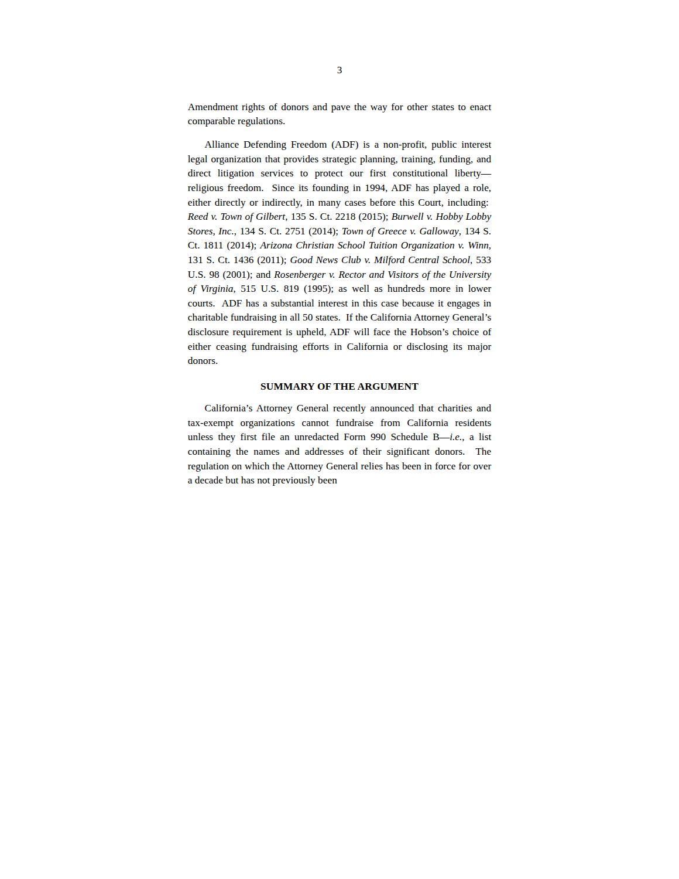3
Amendment rights of donors and pave the way for other states to enact comparable regulations.
Alliance Defending Freedom (ADF) is a non-profit, public interest legal organization that provides strategic planning, training, funding, and direct litigation services to protect our first constitutional liberty—religious freedom. Since its founding in 1994, ADF has played a role, either directly or indirectly, in many cases before this Court, including: Reed v. Town of Gilbert, 135 S. Ct. 2218 (2015); Burwell v. Hobby Lobby Stores, Inc., 134 S. Ct. 2751 (2014); Town of Greece v. Galloway, 134 S. Ct. 1811 (2014); Arizona Christian School Tuition Organization v. Winn, 131 S. Ct. 1436 (2011); Good News Club v. Milford Central School, 533 U.S. 98 (2001); and Rosenberger v. Rector and Visitors of the University of Virginia, 515 U.S. 819 (1995); as well as hundreds more in lower courts. ADF has a substantial interest in this case because it engages in charitable fundraising in all 50 states. If the California Attorney General’s disclosure requirement is upheld, ADF will face the Hobson’s choice of either ceasing fundraising efforts in California or disclosing its major donors.
SUMMARY OF THE ARGUMENT
California’s Attorney General recently announced that charities and tax-exempt organizations cannot fundraise from California residents unless they first file an unredacted Form 990 Schedule B—i.e., a list containing the names and addresses of their significant donors. The regulation on which the Attorney General relies has been in force for over a decade but has not previously been